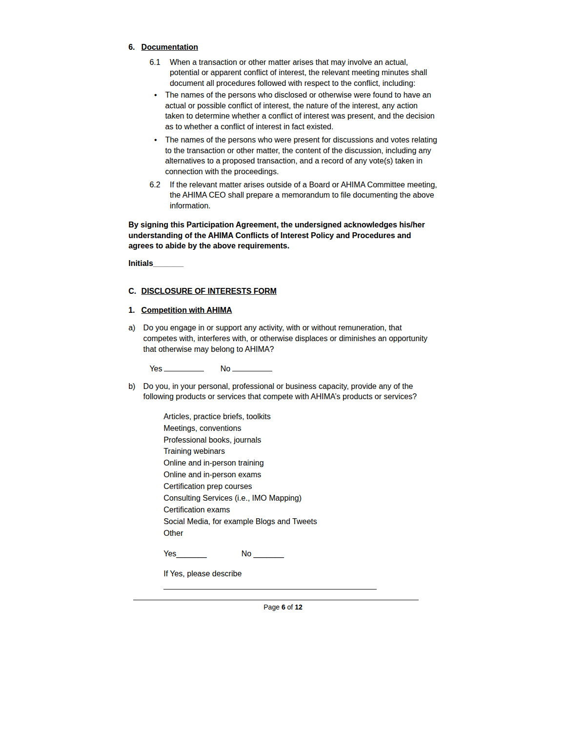6. Documentation
6.1 When a transaction or other matter arises that may involve an actual, potential or apparent conflict of interest, the relevant meeting minutes shall document all procedures followed with respect to the conflict, including:
• The names of the persons who disclosed or otherwise were found to have an actual or possible conflict of interest, the nature of the interest, any action taken to determine whether a conflict of interest was present, and the decision as to whether a conflict of interest in fact existed.
• The names of the persons who were present for discussions and votes relating to the transaction or other matter, the content of the discussion, including any alternatives to a proposed transaction, and a record of any vote(s) taken in connection with the proceedings.
6.2 If the relevant matter arises outside of a Board or AHIMA Committee meeting, the AHIMA CEO shall prepare a memorandum to file documenting the above information.
By signing this Participation Agreement, the undersigned acknowledges his/her understanding of the AHIMA Conflicts of Interest Policy and Procedures and agrees to abide by the above requirements.
Initials_______
C. DISCLOSURE OF INTERESTS FORM
1. Competition with AHIMA
a) Do you engage in or support any activity, with or without remuneration, that competes with, interferes with, or otherwise displaces or diminishes an opportunity that otherwise may belong to AHIMA?
Yes No
b) Do you, in your personal, professional or business capacity, provide any of the following products or services that compete with AHIMA’s products or services?
Articles, practice briefs, toolkits
Meetings, conventions
Professional books, journals
Training webinars
Online and in-person training
Online and in-person exams
Certification prep courses
Consulting Services (i.e., IMO Mapping)
Certification exams
Social Media, for example Blogs and Tweets
Other
Yes_______ No _______
If Yes, please describe
Page 6 of 12